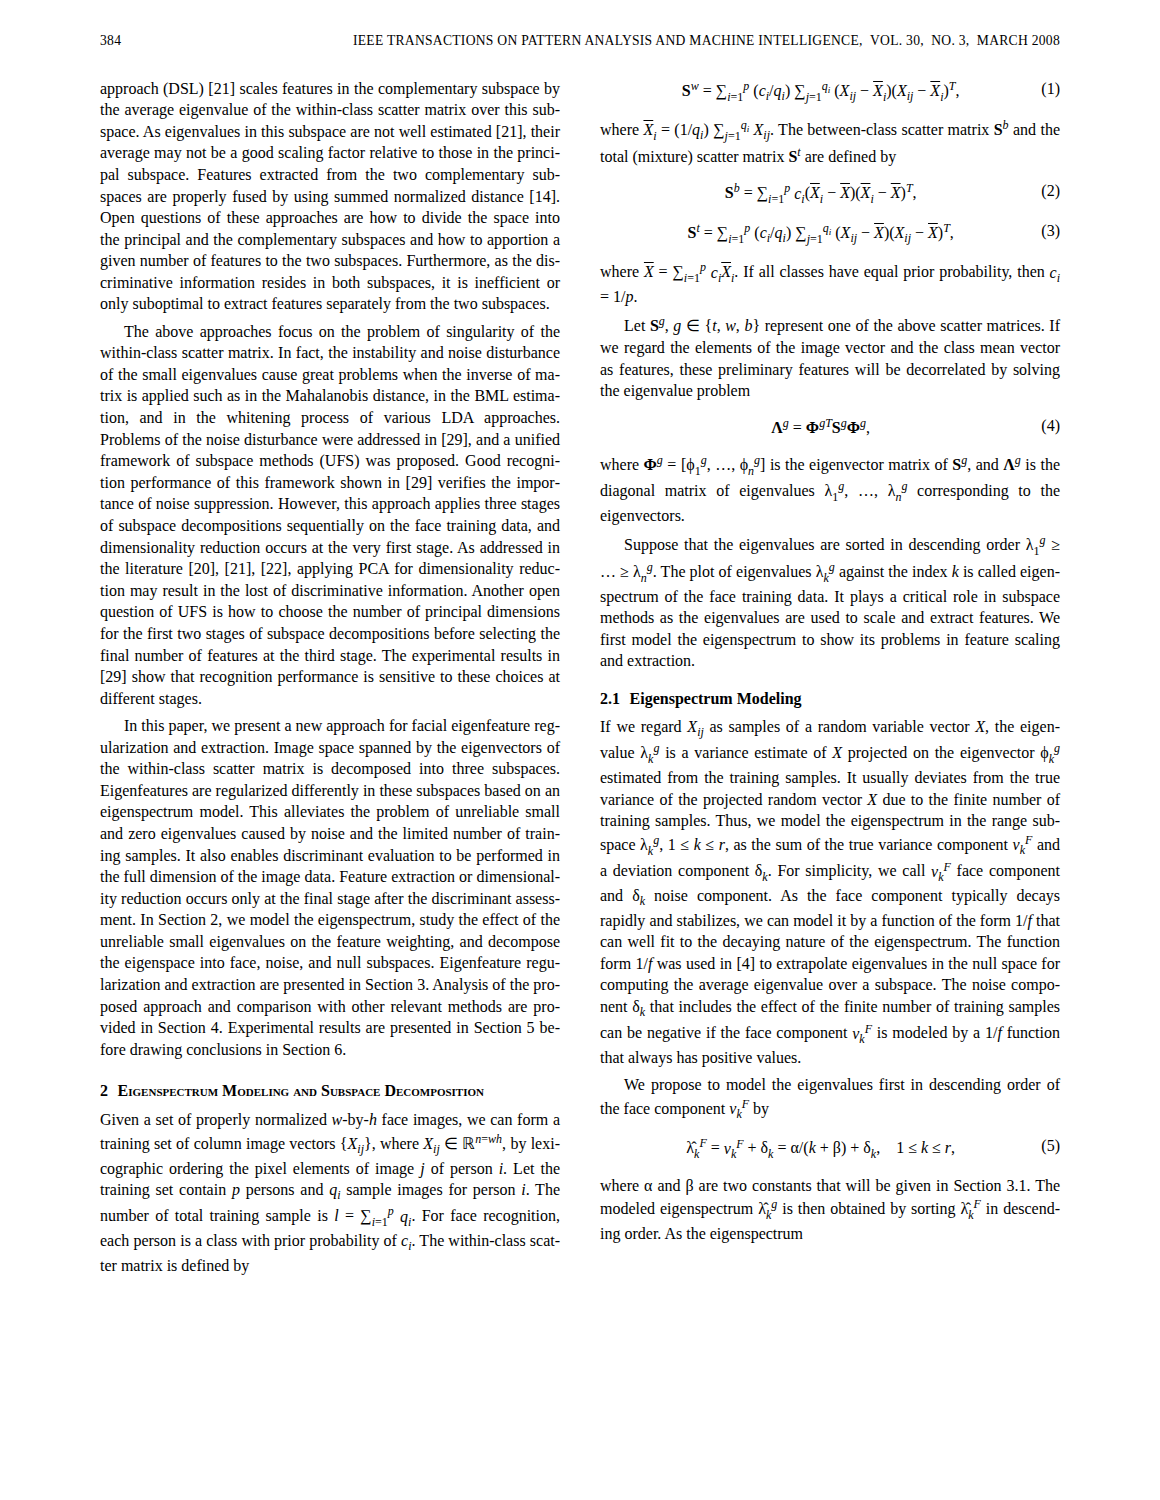384 IEEE Transactions on Pattern Analysis and Machine Intelligence, Vol. 30, No. 3, March 2008
approach (DSL) [21] scales features in the complementary subspace by the average eigenvalue of the within-class scatter matrix over this subspace. As eigenvalues in this subspace are not well estimated [21], their average may not be a good scaling factor relative to those in the principal subspace. Features extracted from the two complementary subspaces are properly fused by using summed normalized distance [14]. Open questions of these approaches are how to divide the space into the principal and the complementary subspaces and how to apportion a given number of features to the two subspaces. Furthermore, as the discriminative information resides in both subspaces, it is inefficient or only suboptimal to extract features separately from the two subspaces.
The above approaches focus on the problem of singularity of the within-class scatter matrix. In fact, the instability and noise disturbance of the small eigenvalues cause great problems when the inverse of matrix is applied such as in the Mahalanobis distance, in the BML estimation, and in the whitening process of various LDA approaches. Problems of the noise disturbance were addressed in [29], and a unified framework of subspace methods (UFS) was proposed. Good recognition performance of this framework shown in [29] verifies the importance of noise suppression. However, this approach applies three stages of subspace decompositions sequentially on the face training data, and dimensionality reduction occurs at the very first stage. As addressed in the literature [20], [21], [22], applying PCA for dimensionality reduction may result in the lost of discriminative information. Another open question of UFS is how to choose the number of principal dimensions for the first two stages of subspace decompositions before selecting the final number of features at the third stage. The experimental results in [29] show that recognition performance is sensitive to these choices at different stages.
In this paper, we present a new approach for facial eigenfeature regularization and extraction. Image space spanned by the eigenvectors of the within-class scatter matrix is decomposed into three subspaces. Eigenfeatures are regularized differently in these subspaces based on an eigenspectrum model. This alleviates the problem of unreliable small and zero eigenvalues caused by noise and the limited number of training samples. It also enables discriminant evaluation to be performed in the full dimension of the image data. Feature extraction or dimensionality reduction occurs only at the final stage after the discriminant assessment. In Section 2, we model the eigenspectrum, study the effect of the unreliable small eigenvalues on the feature weighting, and decompose the eigenspace into face, noise, and null subspaces. Eigenfeature regularization and extraction are presented in Section 3. Analysis of the proposed approach and comparison with other relevant methods are provided in Section 4. Experimental results are presented in Section 5 before drawing conclusions in Section 6.
2 Eigenspectrum Modeling and Subspace Decomposition
Given a set of properly normalized w-by-h face images, we can form a training set of column image vectors {Xij}, where Xij ∈ ℝn=wh, by lexicographic ordering the pixel elements of image j of person i. Let the training set contain p persons and qi sample images for person i. The number of total training sample is l = ∑i=1p qi. For face recognition, each person is a class with prior probability of ci. The within-class scatter matrix is defined by
(1) Sw = ∑i=1p (ci/qi) ∑j=1qi (Xij − Xi)(Xij − Xi)T,
where Xi = (1/qi) ∑j=1qi Xij. The between-class scatter matrix Sb and the total (mixture) scatter matrix St are defined by
(2) Sb = ∑i=1p ci(Xi − X)(Xi − X)T,
(3) St = ∑i=1p (ci/qi) ∑j=1qi (Xij − X)(Xij − X)T,
where X = ∑i=1p ci Xi. If all classes have equal prior probability, then ci = 1/p.
Let Sg, g ∈ {t, w, b} represent one of the above scatter matrices. If we regard the elements of the image vector and the class mean vector as features, these preliminary features will be decorrelated by solving the eigenvalue problem
(4) Λg = ΦgTSgΦg,
where Φg = [ϕ1g, …, ϕng] is the eigenvector matrix of Sg, and Λg is the diagonal matrix of eigenvalues λ1g, …, λng corresponding to the eigenvectors.
Suppose that the eigenvalues are sorted in descending order λ1g ≥ … ≥ λng. The plot of eigenvalues λkg against the index k is called eigenspectrum of the face training data. It plays a critical role in subspace methods as the eigenvalues are used to scale and extract features. We first model the eigenspectrum to show its problems in feature scaling and extraction.
2.1 Eigenspectrum Modeling
If we regard Xij as samples of a random variable vector X, the eigenvalue λkg is a variance estimate of X projected on the eigenvector ϕkg estimated from the training samples. It usually deviates from the true variance of the projected random vector X due to the finite number of training samples. Thus, we model the eigenspectrum in the range subspace λkg, 1 ≤ k ≤ r, as the sum of the true variance component vkF and a deviation component δk. For simplicity, we call vkF face component and δk noise component. As the face component typically decays rapidly and stabilizes, we can model it by a function of the form 1/f that can well fit to the decaying nature of the eigenspectrum. The function form 1/f was used in [4] to extrapolate eigenvalues in the null space for computing the average eigenvalue over a subspace. The noise component δk that includes the effect of the finite number of training samples can be negative if the face component vkF is modeled by a 1/f function that always has positive values.
We propose to model the eigenvalues first in descending order of the face component vkF by
(5) λ̂kF = vkF + δk = α/(k + β) + δk, 1 ≤ k ≤ r,
where α and β are two constants that will be given in Section 3.1. The modeled eigenspectrum λ̂kg is then obtained by sorting λ̂kF in descending order. As the eigenspectrum